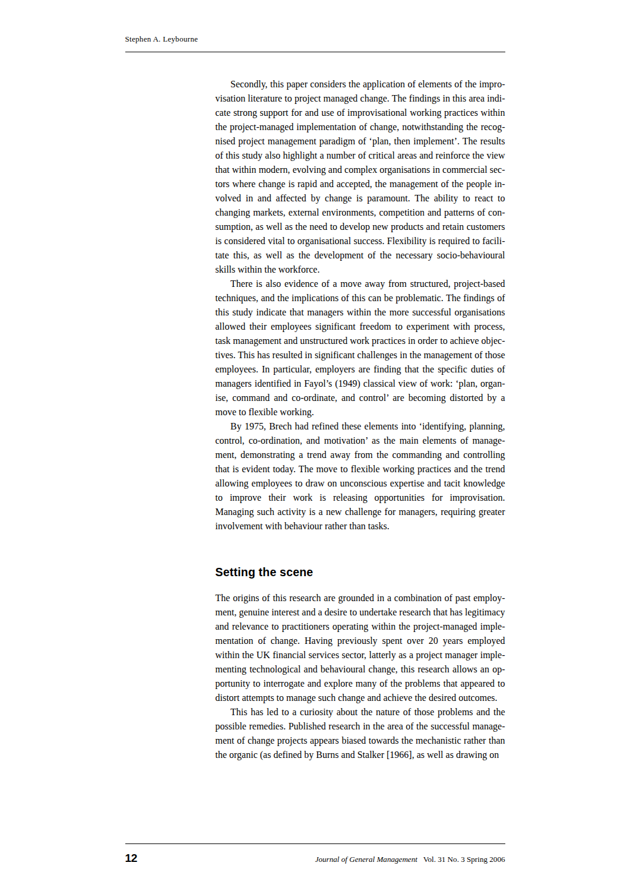Stephen A. Leybourne
Secondly, this paper considers the application of elements of the improvisation literature to project managed change. The findings in this area indicate strong support for and use of improvisational working practices within the project-managed implementation of change, notwithstanding the recognised project management paradigm of ‘plan, then implement’. The results of this study also highlight a number of critical areas and reinforce the view that within modern, evolving and complex organisations in commercial sectors where change is rapid and accepted, the management of the people involved in and affected by change is paramount. The ability to react to changing markets, external environments, competition and patterns of consumption, as well as the need to develop new products and retain customers is considered vital to organisational success. Flexibility is required to facilitate this, as well as the development of the necessary socio-behavioural skills within the workforce.
There is also evidence of a move away from structured, project-based techniques, and the implications of this can be problematic. The findings of this study indicate that managers within the more successful organisations allowed their employees significant freedom to experiment with process, task management and unstructured work practices in order to achieve objectives. This has resulted in significant challenges in the management of those employees. In particular, employers are finding that the specific duties of managers identified in Fayol’s (1949) classical view of work: ‘plan, organise, command and co-ordinate, and control’ are becoming distorted by a move to flexible working.
By 1975, Brech had refined these elements into ‘identifying, planning, control, co-ordination, and motivation’ as the main elements of management, demonstrating a trend away from the commanding and controlling that is evident today. The move to flexible working practices and the trend allowing employees to draw on unconscious expertise and tacit knowledge to improve their work is releasing opportunities for improvisation. Managing such activity is a new challenge for managers, requiring greater involvement with behaviour rather than tasks.
Setting the scene
The origins of this research are grounded in a combination of past employment, genuine interest and a desire to undertake research that has legitimacy and relevance to practitioners operating within the project-managed implementation of change. Having previously spent over 20 years employed within the UK financial services sector, latterly as a project manager implementing technological and behavioural change, this research allows an opportunity to interrogate and explore many of the problems that appeared to distort attempts to manage such change and achieve the desired outcomes.
This has led to a curiosity about the nature of those problems and the possible remedies. Published research in the area of the successful management of change projects appears biased towards the mechanistic rather than the organic (as defined by Burns and Stalker [1966], as well as drawing on
12 Journal of General Management Vol. 31 No. 3 Spring 2006